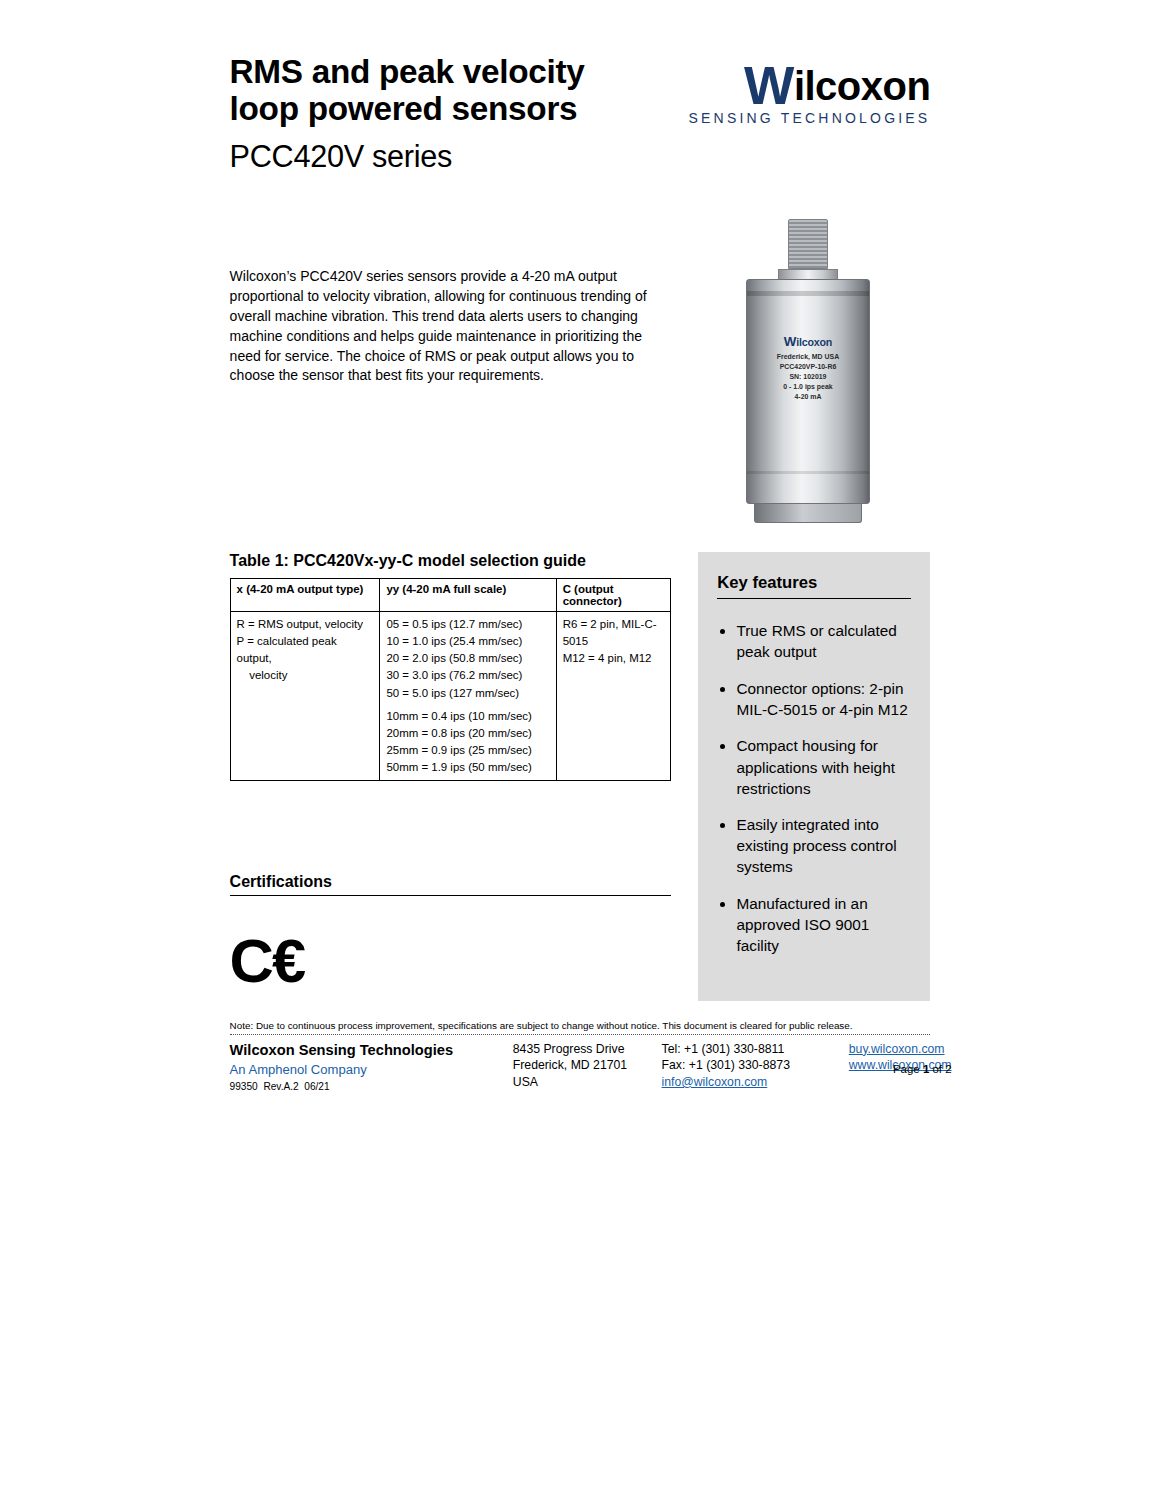RMS and peak velocity
loop powered sensors
PCC420V series
Wilcoxon
SENSING TECHNOLOGIES
Wilcoxon’s PCC420V series sensors provide a 4-20 mA output proportional to velocity vibration, allowing for continuous trending of overall machine vibration. This trend data alerts users to changing machine conditions and helps guide maintenance in prioritizing the need for service. The choice of RMS or peak output allows you to choose the sensor that best fits your requirements.
Wilcoxon
Frederick, MD USA
PCC420VP-10-R6
SN: 102019
0 - 1.0 ips peak
4-20 mA
Table 1: PCC420Vx-yy-C model selection guide
| x (4-20 mA output type) | yy (4-20 mA full scale) | C (output connector) |
| --- | --- | --- |
| R = RMS output, velocity P = calculated peak output, velocity | 05 = 0.5 ips (12.7 mm/sec) 10 = 1.0 ips (25.4 mm/sec) 20 = 2.0 ips (50.8 mm/sec) 30 = 3.0 ips (76.2 mm/sec) 50 = 5.0 ips (127 mm/sec) 10mm = 0.4 ips (10 mm/sec) 20mm = 0.8 ips (20 mm/sec) 25mm = 0.9 ips (25 mm/sec) 50mm = 1.9 ips (50 mm/sec) | R6 = 2 pin, MIL-C-5015 M12 = 4 pin, M12 |
Certifications
C€
Key features
True RMS or calculated peak output
Connector options: 2-pin MIL-C-5015 or 4-pin M12
Compact housing for applications with height restrictions
Easily integrated into existing process control systems
Manufactured in an approved ISO 9001 facility
Note: Due to continuous process improvement, specifications are subject to change without notice. This document is cleared for public release.
Wilcoxon Sensing Technologies
An Amphenol Company
99350 Rev.A.2 06/21
8435 Progress Drive
Frederick, MD 21701
USA
Tel: +1 (301) 330-8811
Fax: +1 (301) 330-8873
info@wilcoxon.com
buy.wilcoxon.com
www.wilcoxon.com
Page 1 of 2